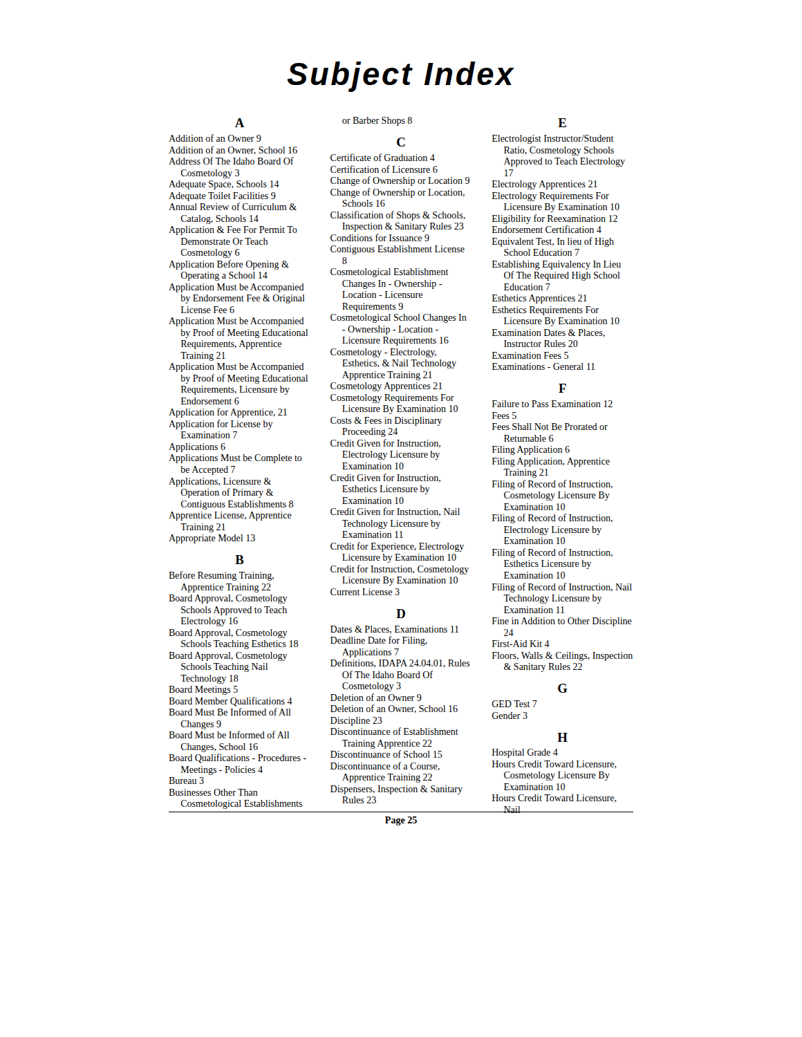Subject Index
A
Addition of an Owner 9
Addition of an Owner, School 16
Address Of The Idaho Board Of Cosmetology 3
Adequate Space, Schools 14
Adequate Toilet Facilities 9
Annual Review of Curriculum & Catalog, Schools 14
Application & Fee For Permit To Demonstrate Or Teach Cosmetology 6
Application Before Opening & Operating a School 14
Application Must be Accompanied by Endorsement Fee & Original License Fee 6
Application Must be Accompanied by Proof of Meeting Educational Requirements, Apprentice Training 21
Application Must be Accompanied by Proof of Meeting Educational Requirements, Licensure by Endorsement 6
Application for Apprentice, 21
Application for License by Examination 7
Applications 6
Applications Must be Complete to be Accepted 7
Applications, Licensure & Operation of Primary & Contiguous Establishments 8
Apprentice License, Apprentice Training 21
Appropriate Model 13
B
Before Resuming Training, Apprentice Training 22
Board Approval, Cosmetology Schools Approved to Teach Electrology 16
Board Approval, Cosmetology Schools Teaching Esthetics 18
Board Approval, Cosmetology Schools Teaching Nail Technology 18
Board Meetings 5
Board Member Qualifications 4
Board Must Be Informed of All Changes 9
Board Must be Informed of All Changes, School 16
Board Qualifications - Procedures - Meetings - Policies 4
Bureau 3
Businesses Other Than Cosmetological Establishments or Barber Shops 8
C
Certificate of Graduation 4
Certification of Licensure 6
Change of Ownership or Location 9
Change of Ownership or Location, Schools 16
Classification of Shops & Schools, Inspection & Sanitary Rules 23
Conditions for Issuance 9
Contiguous Establishment License 8
Cosmetological Establishment Changes In - Ownership - Location - Licensure Requirements 9
Cosmetological School Changes In - Ownership - Location - Licensure Requirements 16
Cosmetology - Electrology, Esthetics, & Nail Technology Apprentice Training 21
Cosmetology Apprentices 21
Cosmetology Requirements For Licensure By Examination 10
Costs & Fees in Disciplinary Proceeding 24
Credit Given for Instruction, Electrology Licensure by Examination 10
Credit Given for Instruction, Esthetics Licensure by Examination 10
Credit Given for Instruction, Nail Technology Licensure by Examination 11
Credit for Experience, Electrology Licensure by Examination 10
Credit for Instruction, Cosmetology Licensure By Examination 10
Current License 3
D
Dates & Places, Examinations 11
Deadline Date for Filing, Applications 7
Definitions, IDAPA 24.04.01, Rules Of The Idaho Board Of Cosmetology 3
Deletion of an Owner 9
Deletion of an Owner, School 16
Discipline 23
Discontinuance of Establishment Training Apprentice 22
Discontinuance of School 15
Discontinuance of a Course, Apprentice Training 22
Dispensers, Inspection & Sanitary Rules 23
E
Electrologist Instructor/Student Ratio, Cosmetology Schools Approved to Teach Electrology 17
Electrology Apprentices 21
Electrology Requirements For Licensure By Examination 10
Eligibility for Reexamination 12
Endorsement Certification 4
Equivalent Test, In lieu of High School Education 7
Establishing Equivalency In Lieu Of The Required High School Education 7
Esthetics Apprentices 21
Esthetics Requirements For Licensure By Examination 10
Examination Dates & Places, Instructor Rules 20
Examination Fees 5
Examinations - General 11
F
Failure to Pass Examination 12
Fees 5
Fees Shall Not Be Prorated or Returnable 6
Filing Application 6
Filing Application, Apprentice Training 21
Filing of Record of Instruction, Cosmetology Licensure By Examination 10
Filing of Record of Instruction, Electrology Licensure by Examination 10
Filing of Record of Instruction, Esthetics Licensure by Examination 10
Filing of Record of Instruction, Nail Technology Licensure by Examination 11
Fine in Addition to Other Discipline 24
First-Aid Kit 4
Floors, Walls & Ceilings, Inspection & Sanitary Rules 22
G
GED Test 7
Gender 3
H
Hospital Grade 4
Hours Credit Toward Licensure, Cosmetology Licensure By Examination 10
Hours Credit Toward Licensure, Nail
Page 25